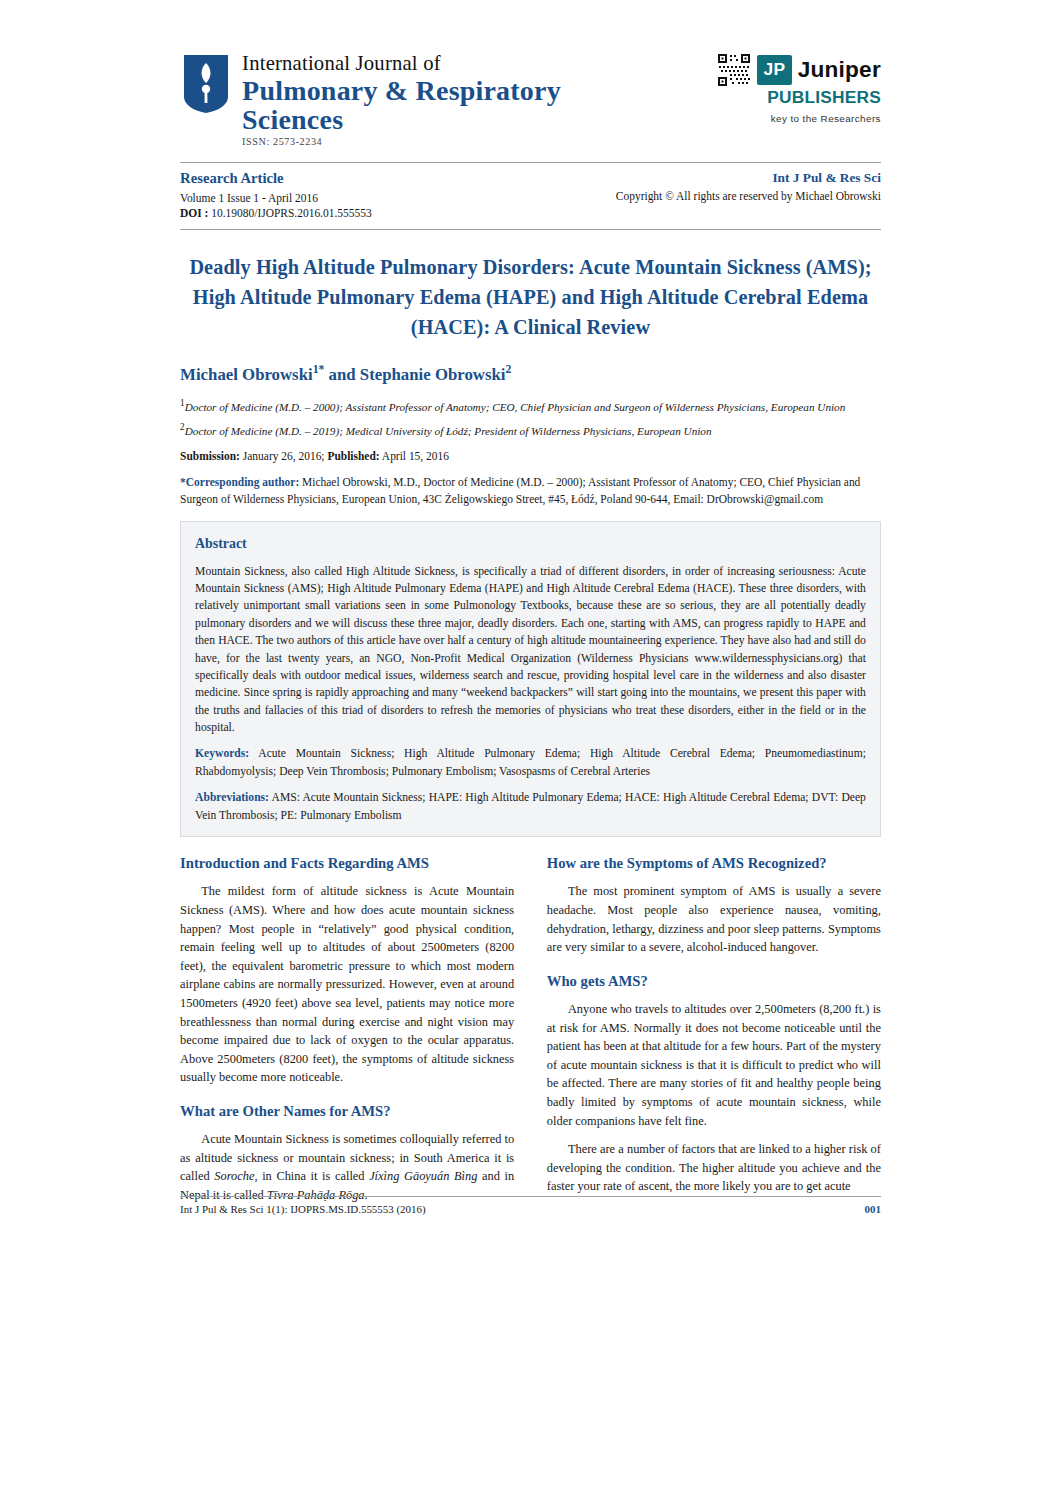International Journal of
Pulmonary & Respiratory Sciences
ISSN: 2573-2234
JP Juniper
PUBLISHERS
key to the Researchers
Research Article Volume 1 Issue 1 - April 2016
DOI : 10.19080/IJOPRS.2016.01.555553
Int J Pul & Res Sci Copyright © All rights are reserved by Michael Obrowski
Deadly High Altitude Pulmonary Disorders: Acute Mountain Sickness (AMS);
High Altitude Pulmonary Edema (HAPE) and High Altitude Cerebral Edema
(HACE): A Clinical Review
Michael Obrowski1* and Stephanie Obrowski2
1Doctor of Medicine (M.D. – 2000); Assistant Professor of Anatomy; CEO, Chief Physician and Surgeon of Wilderness Physicians, European Union
2Doctor of Medicine (M.D. – 2019); Medical University of Łódź; President of Wilderness Physicians, European Union
Submission: January 26, 2016; Published: April 15, 2016
*Corresponding author: Michael Obrowski, M.D., Doctor of Medicine (M.D. – 2000); Assistant Professor of Anatomy; CEO, Chief Physician and Surgeon of Wilderness Physicians, European Union, 43C Żeligowskiego Street, #45, Łódź, Poland 90-644, Email: DrObrowski@gmail.com
Abstract
Mountain Sickness, also called High Altitude Sickness, is specifically a triad of different disorders, in order of increasing seriousness: Acute Mountain Sickness (AMS); High Altitude Pulmonary Edema (HAPE) and High Altitude Cerebral Edema (HACE). These three disorders, with relatively unimportant small variations seen in some Pulmonology Textbooks, because these are so serious, they are all potentially deadly pulmonary disorders and we will discuss these three major, deadly disorders. Each one, starting with AMS, can progress rapidly to HAPE and then HACE. The two authors of this article have over half a century of high altitude mountaineering experience. They have also had and still do have, for the last twenty years, an NGO, Non-Profit Medical Organization (Wilderness Physicians www.wildernessphysicians.org) that specifically deals with outdoor medical issues, wilderness search and rescue, providing hospital level care in the wilderness and also disaster medicine. Since spring is rapidly approaching and many “weekend backpackers” will start going into the mountains, we present this paper with the truths and fallacies of this triad of disorders to refresh the memories of physicians who treat these disorders, either in the field or in the hospital.
Keywords: Acute Mountain Sickness; High Altitude Pulmonary Edema; High Altitude Cerebral Edema; Pneumomediastinum; Rhabdomyolysis; Deep Vein Thrombosis; Pulmonary Embolism; Vasospasms of Cerebral Arteries
Abbreviations: AMS: Acute Mountain Sickness; HAPE: High Altitude Pulmonary Edema; HACE: High Altitude Cerebral Edema; DVT: Deep Vein Thrombosis; PE: Pulmonary Embolism
Introduction and Facts Regarding AMS
The mildest form of altitude sickness is Acute Mountain Sickness (AMS). Where and how does acute mountain sickness happen? Most people in “relatively” good physical condition, remain feeling well up to altitudes of about 2500meters (8200 feet), the equivalent barometric pressure to which most modern airplane cabins are normally pressurized. However, even at around 1500meters (4920 feet) above sea level, patients may notice more breathlessness than normal during exercise and night vision may become impaired due to lack of oxygen to the ocular apparatus. Above 2500meters (8200 feet), the symptoms of altitude sickness usually become more noticeable.
What are Other Names for AMS?
Acute Mountain Sickness is sometimes colloquially referred to as altitude sickness or mountain sickness; in South America it is called Soroche, in China it is called Jíxìng Gāoyuán Bìng and in Nepal it is called Tīvra Pahāḍa Rōga.
How are the Symptoms of AMS Recognized?
The most prominent symptom of AMS is usually a severe headache. Most people also experience nausea, vomiting, dehydration, lethargy, dizziness and poor sleep patterns. Symptoms are very similar to a severe, alcohol-induced hangover.
Who gets AMS?
Anyone who travels to altitudes over 2,500meters (8,200 ft.) is at risk for AMS. Normally it does not become noticeable until the patient has been at that altitude for a few hours. Part of the mystery of acute mountain sickness is that it is difficult to predict who will be affected. There are many stories of fit and healthy people being badly limited by symptoms of acute mountain sickness, while older companions have felt fine.
There are a number of factors that are linked to a higher risk of developing the condition. The higher altitude you achieve and the faster your rate of ascent, the more likely you are to get acute
Int J Pul & Res Sci 1(1): IJOPRS.MS.ID.555553 (2016)
001